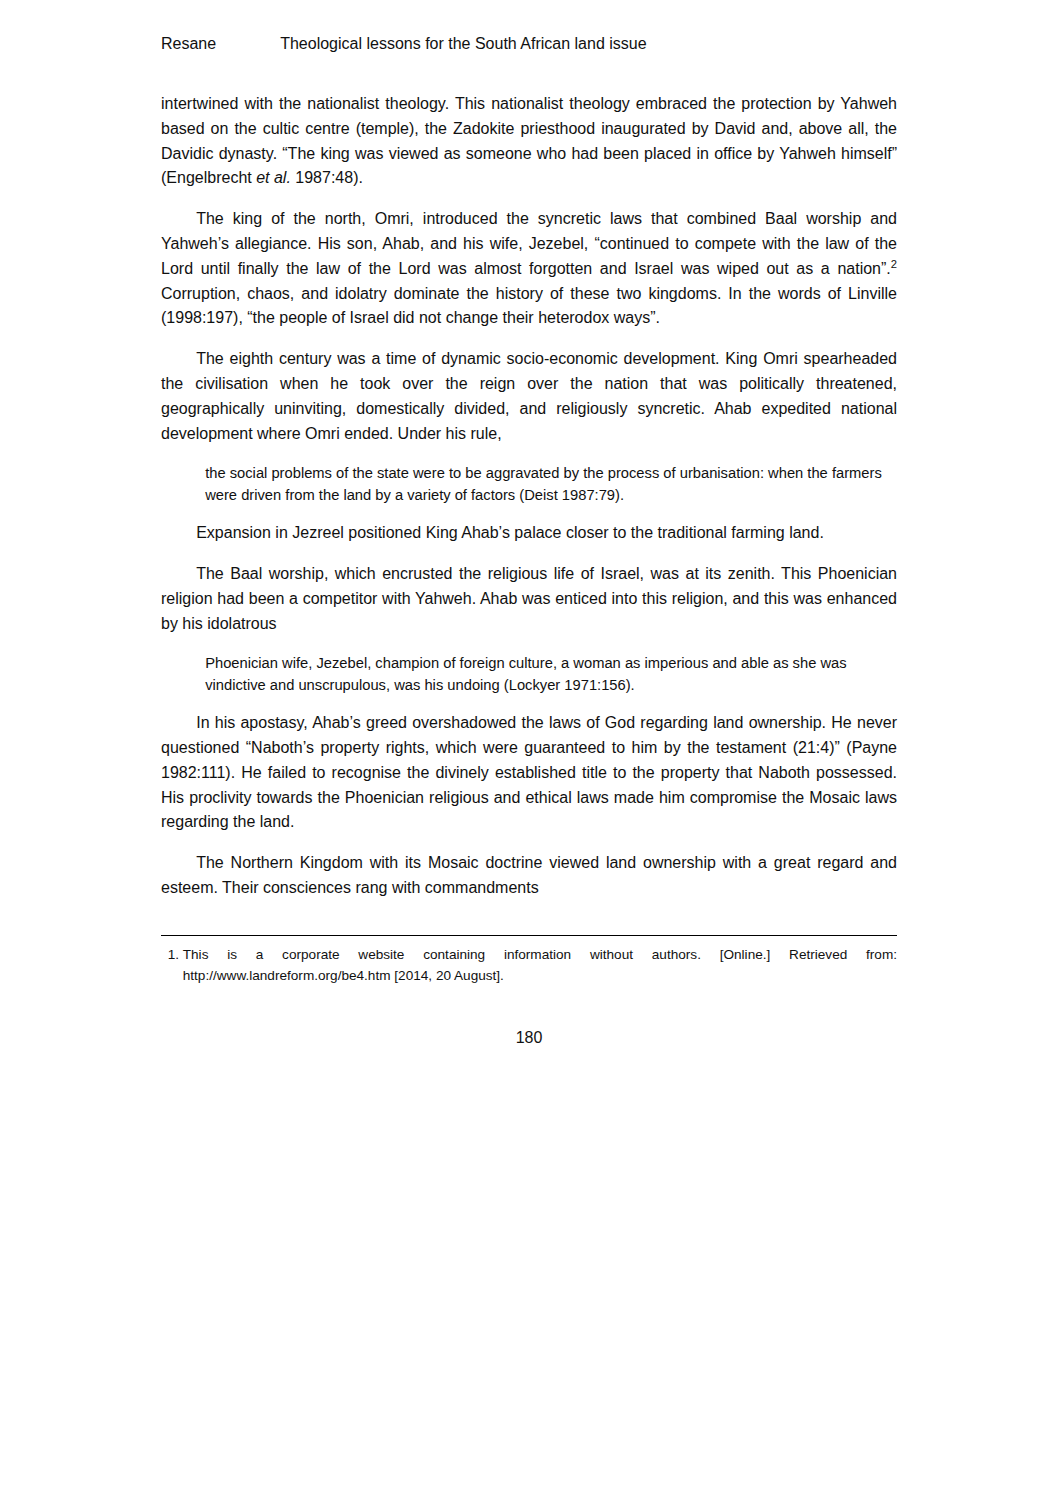Resane Theological lessons for the South African land issue
intertwined with the nationalist theology. This nationalist theology embraced the protection by Yahweh based on the cultic centre (temple), the Zadokite priesthood inaugurated by David and, above all, the Davidic dynasty. “The king was viewed as someone who had been placed in office by Yahweh himself” (Engelbrecht et al. 1987:48).
The king of the north, Omri, introduced the syncretic laws that combined Baal worship and Yahweh’s allegiance. His son, Ahab, and his wife, Jezebel, “continued to compete with the law of the Lord until finally the law of the Lord was almost forgotten and Israel was wiped out as a nation”.2 Corruption, chaos, and idolatry dominate the history of these two kingdoms. In the words of Linville (1998:197), “the people of Israel did not change their heterodox ways”.
The eighth century was a time of dynamic socio-economic development. King Omri spearheaded the civilisation when he took over the reign over the nation that was politically threatened, geographically uninviting, domestically divided, and religiously syncretic. Ahab expedited national development where Omri ended. Under his rule,
the social problems of the state were to be aggravated by the process of urbanisation: when the farmers were driven from the land by a variety of factors (Deist 1987:79).
Expansion in Jezreel positioned King Ahab’s palace closer to the traditional farming land.
The Baal worship, which encrusted the religious life of Israel, was at its zenith. This Phoenician religion had been a competitor with Yahweh. Ahab was enticed into this religion, and this was enhanced by his idolatrous
Phoenician wife, Jezebel, champion of foreign culture, a woman as imperious and able as she was vindictive and unscrupulous, was his undoing (Lockyer 1971:156).
In his apostasy, Ahab’s greed overshadowed the laws of God regarding land ownership. He never questioned “Naboth’s property rights, which were guaranteed to him by the testament (21:4)” (Payne 1982:111). He failed to recognise the divinely established title to the property that Naboth possessed. His proclivity towards the Phoenician religious and ethical laws made him compromise the Mosaic laws regarding the land.
The Northern Kingdom with its Mosaic doctrine viewed land ownership with a great regard and esteem. Their consciences rang with commandments
This is a corporate website containing information without authors. [Online.] Retrieved from: http://www.landreform.org/be4.htm [2014, 20 August].
180